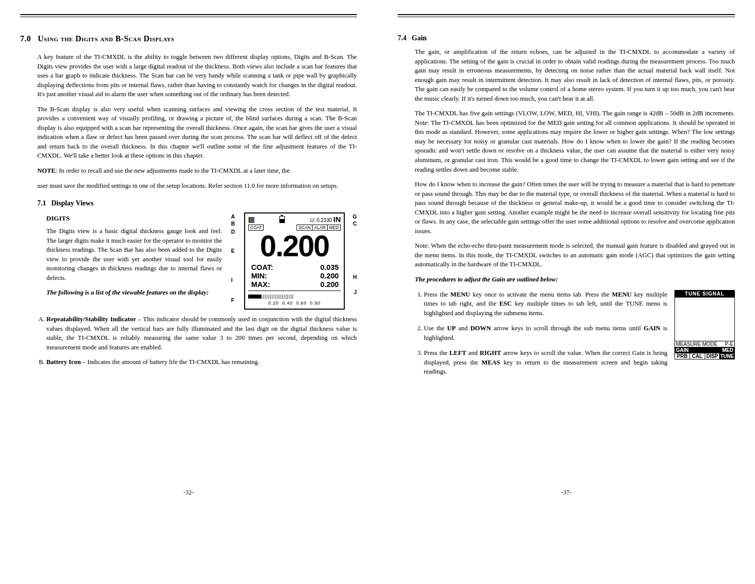7.0 Using the Digits and B-Scan Displays
A key feature of the TI-CMXDL is the ability to toggle between two different display options, Digits and B-Scan. The Digits view provides the user with a large digital readout of the thickness. Both views also include a scan bar features that uses a bar graph to indicate thickness. The Scan bar can be very handy while scanning a tank or pipe wall by graphically displaying deflections from pits or internal flaws, rather than having to constantly watch for changes in the digital readout. It's just another visual aid to alarm the user when something out of the ordinary has been detected.
The B-Scan display is also very useful when scanning surfaces and viewing the cross section of the test material. It provides a convenient way of visually profiling, or drawing a picture of, the blind surfaces during a scan. The B-Scan display is also equipped with a scan bar representing the overall thickness. Once again, the scan bar gives the user a visual indication when a flaw or defect has been passed over during the scan process. The scan bar will deflect off of the defect and return back to the overall thickness. In this chapter we'll outline some of the fine adjustment features of the TI-CMXDL. We'll take a better look at these options in this chapter.
NOTE: In order to recall and use the new adjustments made to the TI-CMXDL at a later time, the
user must save the modified settings in one of the setup locations. Refer section 11.0 for more information on setups.
7.1 Display Views
A
B
D
E
I
F
G
C
H
J
||||| U: 0.2330 IN
COAT SCAN ALAR MED
0.200
COAT:0.035
MIN:0.200
MAX:0.200
|||||||||||||||||||
0.20 0.40 0.60 0.80
DIGITS
The Digits view is a basic digital thickness gauge look and feel. The larger digits make it much easier for the operator to monitor the thickness readings. The Scan Bar has also been added to the Digits view to provide the user with yet another visual tool for easily monitoring changes in thickness readings due to internal flaws or defects.
The following is a list of the viewable features on the display:
Repeatability/Stability Indicator – This indicator should be commonly used in conjunction with the digital thickness values displayed. When all the vertical bars are fully illuminated and the last digit on the digital thickness value is stable, the TI-CMXDL is reliably measuring the same value 3 to 200 times per second, depending on which measurement mode and features are enabled.
Battery Icon – Indicates the amount of battery life the TI-CMXDL has remaining.
-32-
7.4 Gain
The gain, or amplification of the return echoes, can be adjusted in the TI-CMXDL to accommodate a variety of applications. The setting of the gain is crucial in order to obtain valid readings during the measurement process. Too much gain may result in erroneous measurements, by detecting on noise rather than the actual material back wall itself. Not enough gain may result in intermittent detection. It may also result in lack of detection of internal flaws, pits, or porosity. The gain can easily be compared to the volume control of a home stereo system. If you turn it up too much, you can't hear the music clearly. If it's turned down too much, you can't hear it at all.
The TI-CMXDL has five gain settings (VLOW, LOW, MED, HI, VHI). The gain range is 42dB – 50dB in 2dB increments. Note: The TI-CMXDL has been optimized for the MED gain setting for all common applications. It should be operated in this mode as standard. However, some applications may require the lower or higher gain settings. When? The low settings may be necessary for noisy or granular cast materials. How do I know when to lower the gain? If the reading becomes sporadic and won't settle down or resolve on a thickness value, the user can assume that the material is either very noisy aluminum, or granular cast iron. This would be a good time to change the TI-CMXDL to lower gain setting and see if the reading settles down and become stable.
How do I know when to increase the gain? Often times the user will be trying to measure a material that is hard to penetrate or pass sound through. This may be due to the material type, or overall thickness of the material. When a material is hard to pass sound through because of the thickness or general make-up, it would be a good time to consider switching the TI-CMXDL into a higher gain setting. Another example might be the need to increase overall sensitivity for locating fine pits or flaws. In any case, the selectable gain settings offer the user some additional options to resolve and overcome application issues.
Note: When the echo-echo thru-paint measurement mode is selected, the manual gain feature is disabled and grayed out in the menu items. In this mode, the TI-CMXDL switches to an automatic gain mode (AGC) that optimizes the gain setting automatically in the hardware of the TI-CMXDL.
The procedures to adjust the Gain are outlined below:
TUNE SIGNAL
MEASURE MODE P-E
GAIN MED
PRB
CAL
DISP
TUNE
Press the MENU key once to activate the menu items tab. Press the MENU key multiple times to tab right, and the ESC key multiple times to tab left, until the TUNE menu is highlighted and displaying the submenu items.
Use the UP and DOWN arrow keys to scroll through the sub menu items until GAIN is highlighted.
Press the LEFT and RIGHT arrow keys to scroll the value. When the correct Gain is being displayed, press the MEAS key to return to the measurement screen and begin taking readings.
-37-